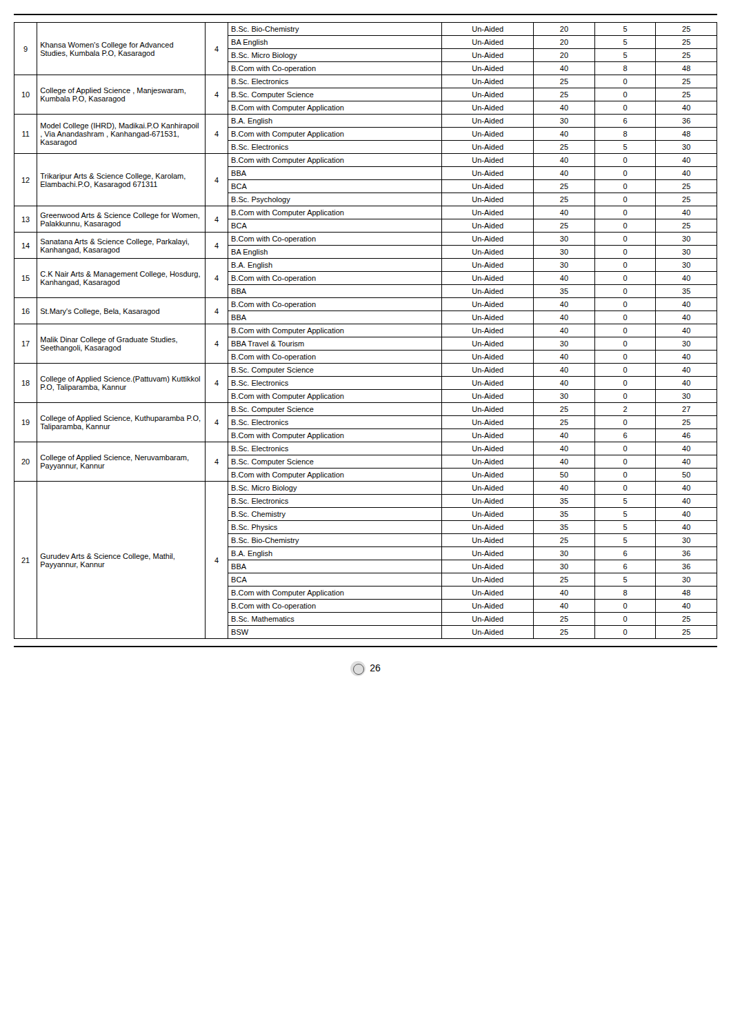| 9 | Khansa Women's College for Advanced Studies, Kumbala P.O, Kasaragod | 4 | B.Sc. Bio-Chemistry | Un-Aided | 20 | 5 | 25 |
| BA English | Un-Aided | 20 | 5 | 25 |
| B.Sc. Micro Biology | Un-Aided | 20 | 5 | 25 |
| B.Com with Co-operation | Un-Aided | 40 | 8 | 48 |
| 10 | College of Applied Science , Manjeswaram, Kumbala P.O, Kasaragod | 4 | B.Sc. Electronics | Un-Aided | 25 | 0 | 25 |
| B.Sc. Computer Science | Un-Aided | 25 | 0 | 25 |
| B.Com with Computer Application | Un-Aided | 40 | 0 | 40 |
| 11 | Model College (IHRD), Madikai.P.O Kanhirapoil , Via Anandashram , Kanhangad-671531, Kasaragod | 4 | B.A. English | Un-Aided | 30 | 6 | 36 |
| B.Com with Computer Application | Un-Aided | 40 | 8 | 48 |
| B.Sc. Electronics | Un-Aided | 25 | 5 | 30 |
| 12 | Trikaripur Arts & Science College, Karolam, Elambachi.P.O, Kasaragod 671311 | 4 | B.Com with Computer Application | Un-Aided | 40 | 0 | 40 |
| BBA | Un-Aided | 40 | 0 | 40 |
| BCA | Un-Aided | 25 | 0 | 25 |
| B.Sc. Psychology | Un-Aided | 25 | 0 | 25 |
| 13 | Greenwood Arts & Science College for Women, Palakkunnu, Kasaragod | 4 | B.Com with Computer Application | Un-Aided | 40 | 0 | 40 |
| BCA | Un-Aided | 25 | 0 | 25 |
| 14 | Sanatana Arts & Science College, Parkalayi, Kanhangad, Kasaragod | 4 | B.Com with Co-operation | Un-Aided | 30 | 0 | 30 |
| BA English | Un-Aided | 30 | 0 | 30 |
| 15 | C.K Nair Arts & Management College, Hosdurg, Kanhangad, Kasaragod | 4 | B.A. English | Un-Aided | 30 | 0 | 30 |
| B.Com with Co-operation | Un-Aided | 40 | 0 | 40 |
| BBA | Un-Aided | 35 | 0 | 35 |
| 16 | St.Mary's College, Bela, Kasaragod | 4 | B.Com with Co-operation | Un-Aided | 40 | 0 | 40 |
| BBA | Un-Aided | 40 | 0 | 40 |
| 17 | Malik Dinar College of Graduate Studies, Seethangoli, Kasaragod | 4 | B.Com with Computer Application | Un-Aided | 40 | 0 | 40 |
| BBA Travel & Tourism | Un-Aided | 30 | 0 | 30 |
| B.Com with Co-operation | Un-Aided | 40 | 0 | 40 |
| 18 | College of Applied Science.(Pattuvam) Kuttikkol P.O, Taliparamba, Kannur | 4 | B.Sc. Computer Science | Un-Aided | 40 | 0 | 40 |
| B.Sc. Electronics | Un-Aided | 40 | 0 | 40 |
| B.Com with Computer Application | Un-Aided | 30 | 0 | 30 |
| 19 | College of Applied Science, Kuthuparamba P.O, Taliparamba, Kannur | 4 | B.Sc. Computer Science | Un-Aided | 25 | 2 | 27 |
| B.Sc. Electronics | Un-Aided | 25 | 0 | 25 |
| B.Com with Computer Application | Un-Aided | 40 | 6 | 46 |
| 20 | College of Applied Science, Neruvambaram, Payyannur, Kannur | 4 | B.Sc. Electronics | Un-Aided | 40 | 0 | 40 |
| B.Sc. Computer Science | Un-Aided | 40 | 0 | 40 |
| B.Com with Computer Application | Un-Aided | 50 | 0 | 50 |
| 21 | Gurudev Arts & Science College, Mathil, Payyannur, Kannur | 4 | B.Sc. Micro Biology | Un-Aided | 40 | 0 | 40 |
| B.Sc. Electronics | Un-Aided | 35 | 5 | 40 |
| B.Sc. Chemistry | Un-Aided | 35 | 5 | 40 |
| B.Sc. Physics | Un-Aided | 35 | 5 | 40 |
| B.Sc. Bio-Chemistry | Un-Aided | 25 | 5 | 30 |
| B.A. English | Un-Aided | 30 | 6 | 36 |
| BBA | Un-Aided | 30 | 6 | 36 |
| BCA | Un-Aided | 25 | 5 | 30 |
| B.Com with Computer Application | Un-Aided | 40 | 8 | 48 |
| B.Com with Co-operation | Un-Aided | 40 | 0 | 40 |
| B.Sc. Mathematics | Un-Aided | 25 | 0 | 25 |
| BSW | Un-Aided | 25 | 0 | 25 |
26